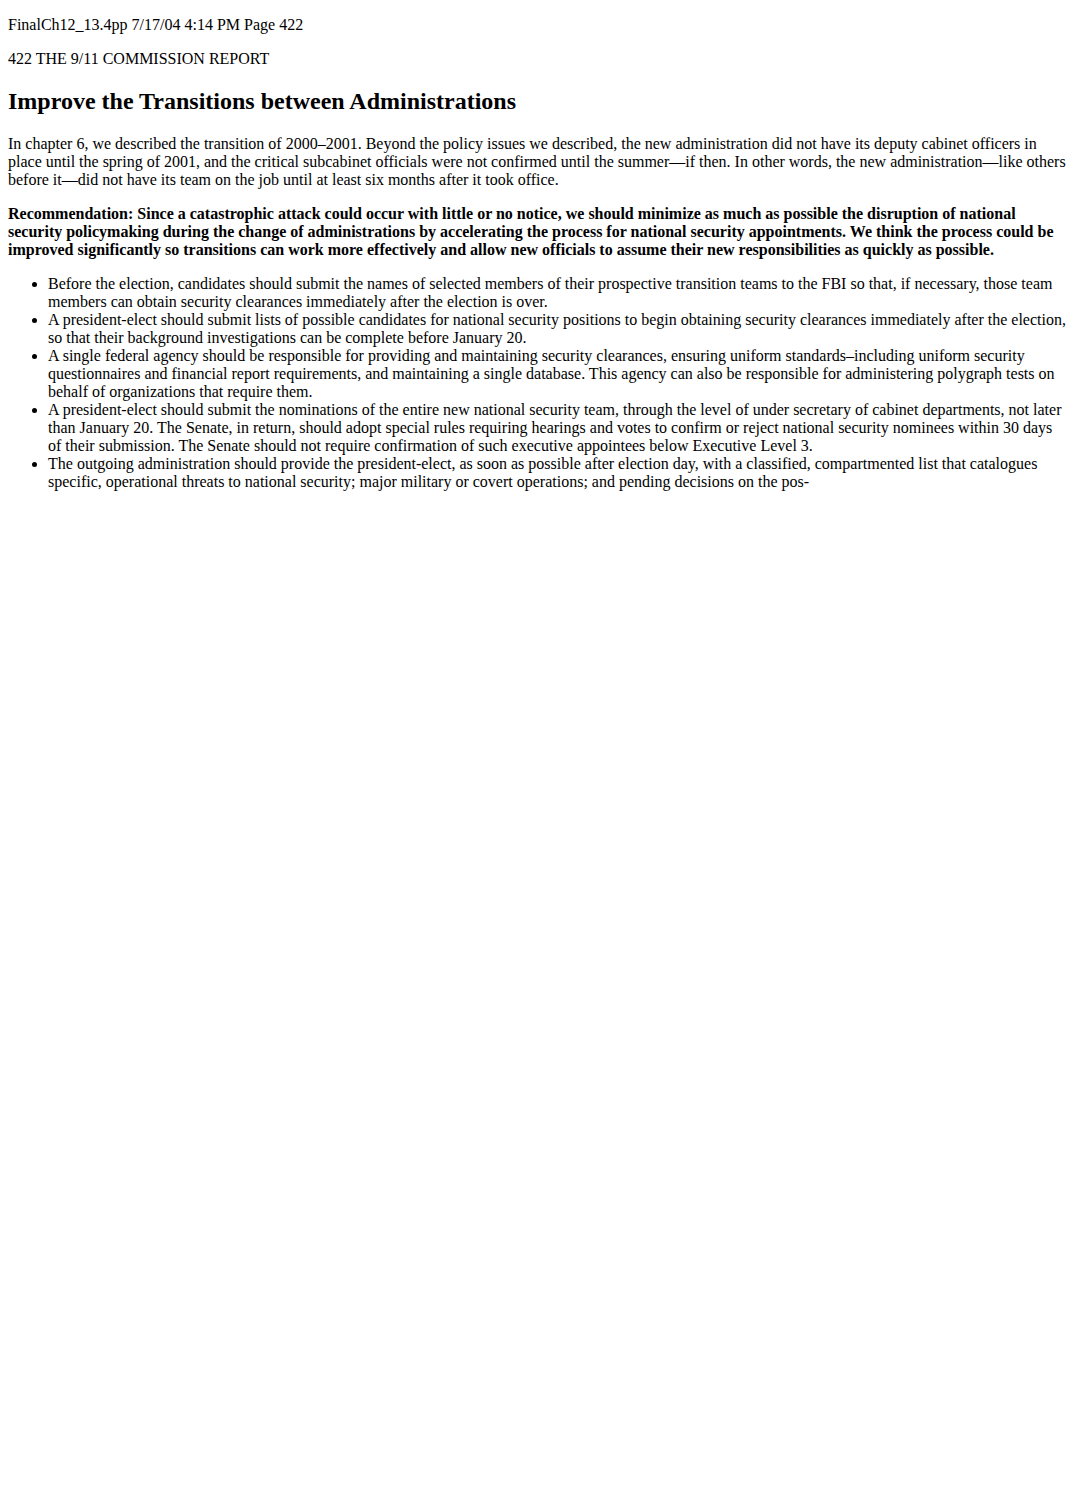FinalCh12_13.4pp 7/17/04 4:14 PM Page 422
422 THE 9/11 COMMISSION REPORT
Improve the Transitions between Administrations
In chapter 6, we described the transition of 2000–2001. Beyond the policy issues we described, the new administration did not have its deputy cabinet officers in place until the spring of 2001, and the critical subcabinet officials were not confirmed until the summer—if then. In other words, the new administration—like others before it—did not have its team on the job until at least six months after it took office.
Recommendation: Since a catastrophic attack could occur with little or no notice, we should minimize as much as possible the disruption of national security policymaking during the change of administrations by accelerating the process for national security appointments. We think the process could be improved significantly so transitions can work more effectively and allow new officials to assume their new responsibilities as quickly as possible.
Before the election, candidates should submit the names of selected members of their prospective transition teams to the FBI so that, if necessary, those team members can obtain security clearances immediately after the election is over.
A president-elect should submit lists of possible candidates for national security positions to begin obtaining security clearances immediately after the election, so that their background investigations can be complete before January 20.
A single federal agency should be responsible for providing and maintaining security clearances, ensuring uniform standards–including uniform security questionnaires and financial report requirements, and maintaining a single database. This agency can also be responsible for administering polygraph tests on behalf of organizations that require them.
A president-elect should submit the nominations of the entire new national security team, through the level of under secretary of cabinet departments, not later than January 20. The Senate, in return, should adopt special rules requiring hearings and votes to confirm or reject national security nominees within 30 days of their submission. The Senate should not require confirmation of such executive appointees below Executive Level 3.
The outgoing administration should provide the president-elect, as soon as possible after election day, with a classified, compartmented list that catalogues specific, operational threats to national security; major military or covert operations; and pending decisions on the pos-